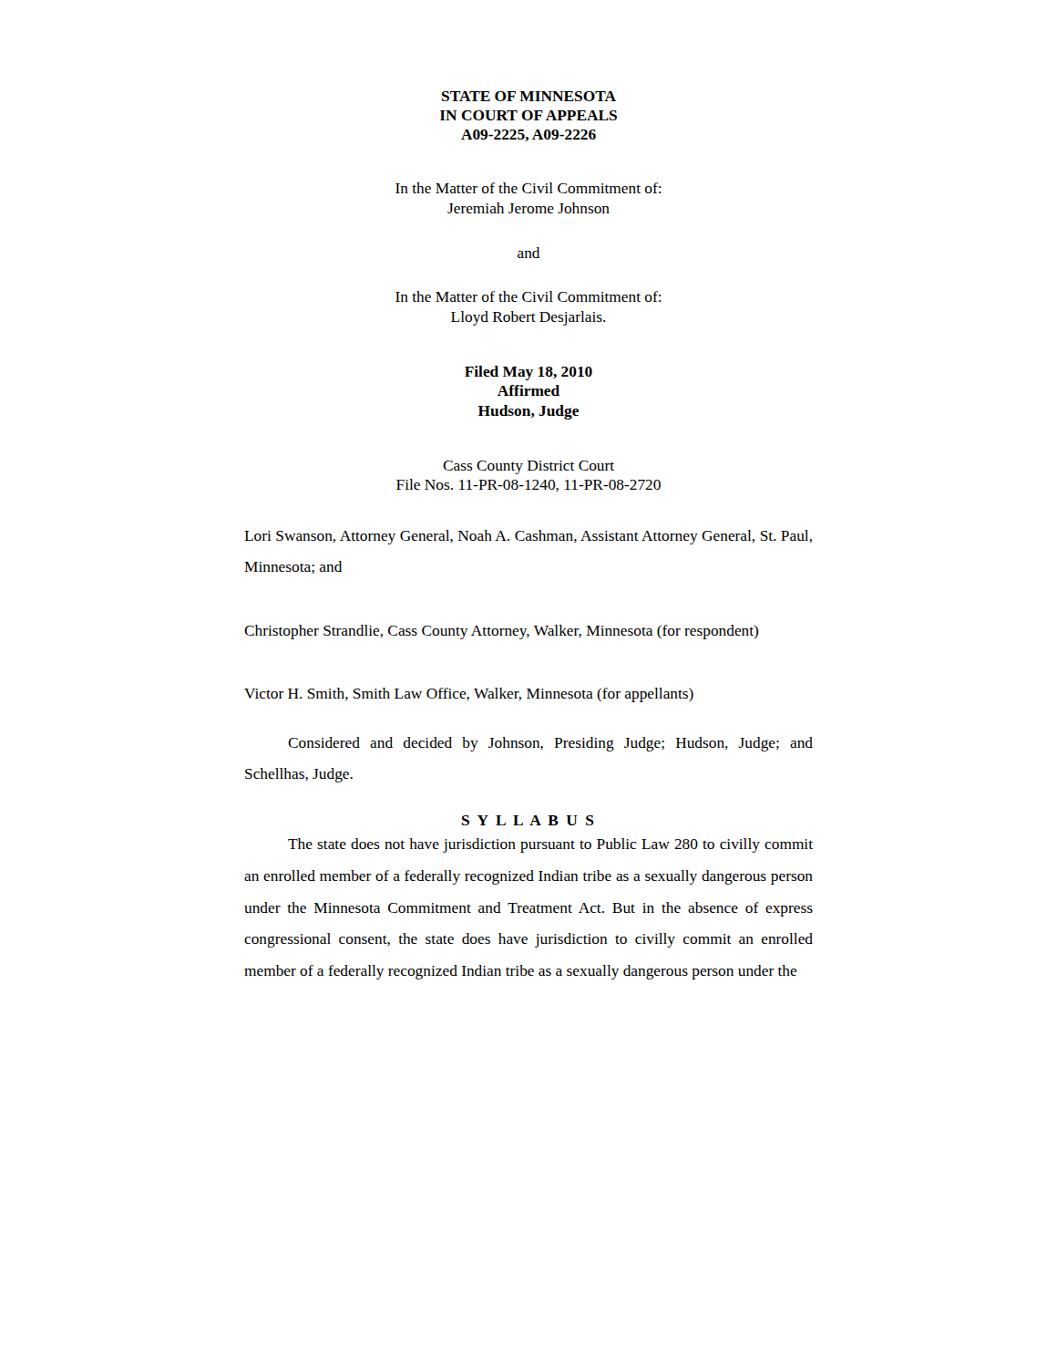STATE OF MINNESOTA IN COURT OF APPEALS A09-2225, A09-2226
In the Matter of the Civil Commitment of: Jeremiah Jerome Johnson
and
In the Matter of the Civil Commitment of: Lloyd Robert Desjarlais.
Filed May 18, 2010 Affirmed Hudson, Judge
Cass County District Court File Nos. 11-PR-08-1240, 11-PR-08-2720
Lori Swanson, Attorney General, Noah A. Cashman, Assistant Attorney General, St. Paul, Minnesota; and
Christopher Strandlie, Cass County Attorney, Walker, Minnesota (for respondent)
Victor H. Smith, Smith Law Office, Walker, Minnesota (for appellants)
Considered and decided by Johnson, Presiding Judge; Hudson, Judge; and Schellhas, Judge.
S Y L L A B U S
The state does not have jurisdiction pursuant to Public Law 280 to civilly commit an enrolled member of a federally recognized Indian tribe as a sexually dangerous person under the Minnesota Commitment and Treatment Act. But in the absence of express congressional consent, the state does have jurisdiction to civilly commit an enrolled member of a federally recognized Indian tribe as a sexually dangerous person under the